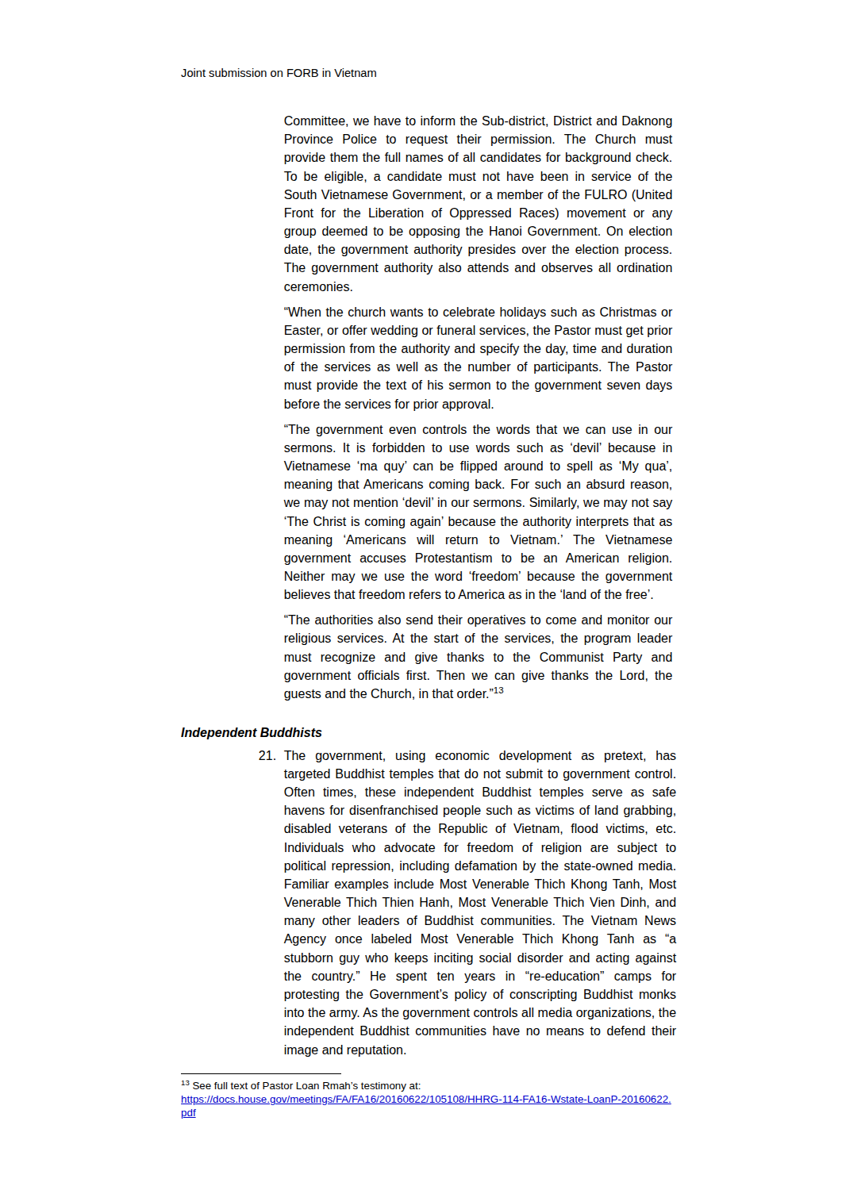Joint submission on FORB in Vietnam
Committee, we have to inform the Sub-district, District and Daknong Province Police to request their permission. The Church must provide them the full names of all candidates for background check. To be eligible, a candidate must not have been in service of the South Vietnamese Government, or a member of the FULRO (United Front for the Liberation of Oppressed Races) movement or any group deemed to be opposing the Hanoi Government. On election date, the government authority presides over the election process. The government authority also attends and observes all ordination ceremonies.
“When the church wants to celebrate holidays such as Christmas or Easter, or offer wedding or funeral services, the Pastor must get prior permission from the authority and specify the day, time and duration of the services as well as the number of participants. The Pastor must provide the text of his sermon to the government seven days before the services for prior approval.
“The government even controls the words that we can use in our sermons. It is forbidden to use words such as ‘devil’ because in Vietnamese ‘ma quy’ can be flipped around to spell as ‘My qua’, meaning that Americans coming back. For such an absurd reason, we may not mention ‘devil’ in our sermons. Similarly, we may not say ‘The Christ is coming again’ because the authority interprets that as meaning ‘Americans will return to Vietnam.’ The Vietnamese government accuses Protestantism to be an American religion. Neither may we use the word ‘freedom’ because the government believes that freedom refers to America as in the ‘land of the free’.
“The authorities also send their operatives to come and monitor our religious services. At the start of the services, the program leader must recognize and give thanks to the Communist Party and government officials first. Then we can give thanks the Lord, the guests and the Church, in that order.”13
Independent Buddhists
The government, using economic development as pretext, has targeted Buddhist temples that do not submit to government control. Often times, these independent Buddhist temples serve as safe havens for disenfranchised people such as victims of land grabbing, disabled veterans of the Republic of Vietnam, flood victims, etc. Individuals who advocate for freedom of religion are subject to political repression, including defamation by the state-owned media. Familiar examples include Most Venerable Thich Khong Tanh, Most Venerable Thich Thien Hanh, Most Venerable Thich Vien Dinh, and many other leaders of Buddhist communities. The Vietnam News Agency once labeled Most Venerable Thich Khong Tanh as “a stubborn guy who keeps inciting social disorder and acting against the country.” He spent ten years in “re-education” camps for protesting the Government’s policy of conscripting Buddhist monks into the army. As the government controls all media organizations, the independent Buddhist communities have no means to defend their image and reputation.
13 See full text of Pastor Loan Rmah’s testimony at:
https://docs.house.gov/meetings/FA/FA16/20160622/105108/HHRG-114-FA16-Wstate-LoanP-20160622.pdf